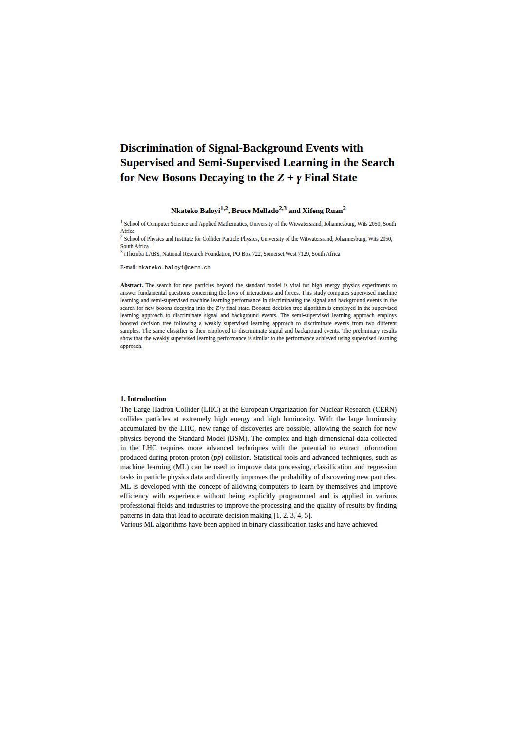Discrimination of Signal-Background Events with Supervised and Semi-Supervised Learning in the Search for New Bosons Decaying to the Z + γ Final State
Nkateko Baloyi1,2, Bruce Mellado2,3 and Xifeng Ruan2
1 School of Computer Science and Applied Mathematics, University of the Witwatersrand, Johannesburg, Wits 2050, South Africa
2 School of Physics and Institute for Collider Particle Physics, University of the Witwatersrand, Johannesburg, Wits 2050, South Africa
3 iThemba LABS, National Research Foundation, PO Box 722, Somerset West 7129, South Africa
E-mail: nkateko.baloyi@cern.ch
Abstract. The search for new particles beyond the standard model is vital for high energy physics experiments to answer fundamental questions concerning the laws of interactions and forces. This study compares supervised machine learning and semi-supervised machine learning performance in discriminating the signal and background events in the search for new bosons decaying into the Z+γ final state. Boosted decision tree algorithm is employed in the supervised learning approach to discriminate signal and background events. The semi-supervised learning approach employs boosted decision tree following a weakly supervised learning approach to discriminate events from two different samples. The same classifier is then employed to discriminate signal and background events. The preliminary results show that the weakly supervised learning performance is similar to the performance achieved using supervised learning approach.
1. Introduction
The Large Hadron Collider (LHC) at the European Organization for Nuclear Research (CERN) collides particles at extremely high energy and high luminosity. With the large luminosity accumulated by the LHC, new range of discoveries are possible, allowing the search for new physics beyond the Standard Model (BSM). The complex and high dimensional data collected in the LHC requires more advanced techniques with the potential to extract information produced during proton-proton (pp) collision. Statistical tools and advanced techniques, such as machine learning (ML) can be used to improve data processing, classification and regression tasks in particle physics data and directly improves the probability of discovering new particles. ML is developed with the concept of allowing computers to learn by themselves and improve efficiency with experience without being explicitly programmed and is applied in various professional fields and industries to improve the processing and the quality of results by finding patterns in data that lead to accurate decision making [1, 2, 3, 4, 5].
Various ML algorithms have been applied in binary classification tasks and have achieved